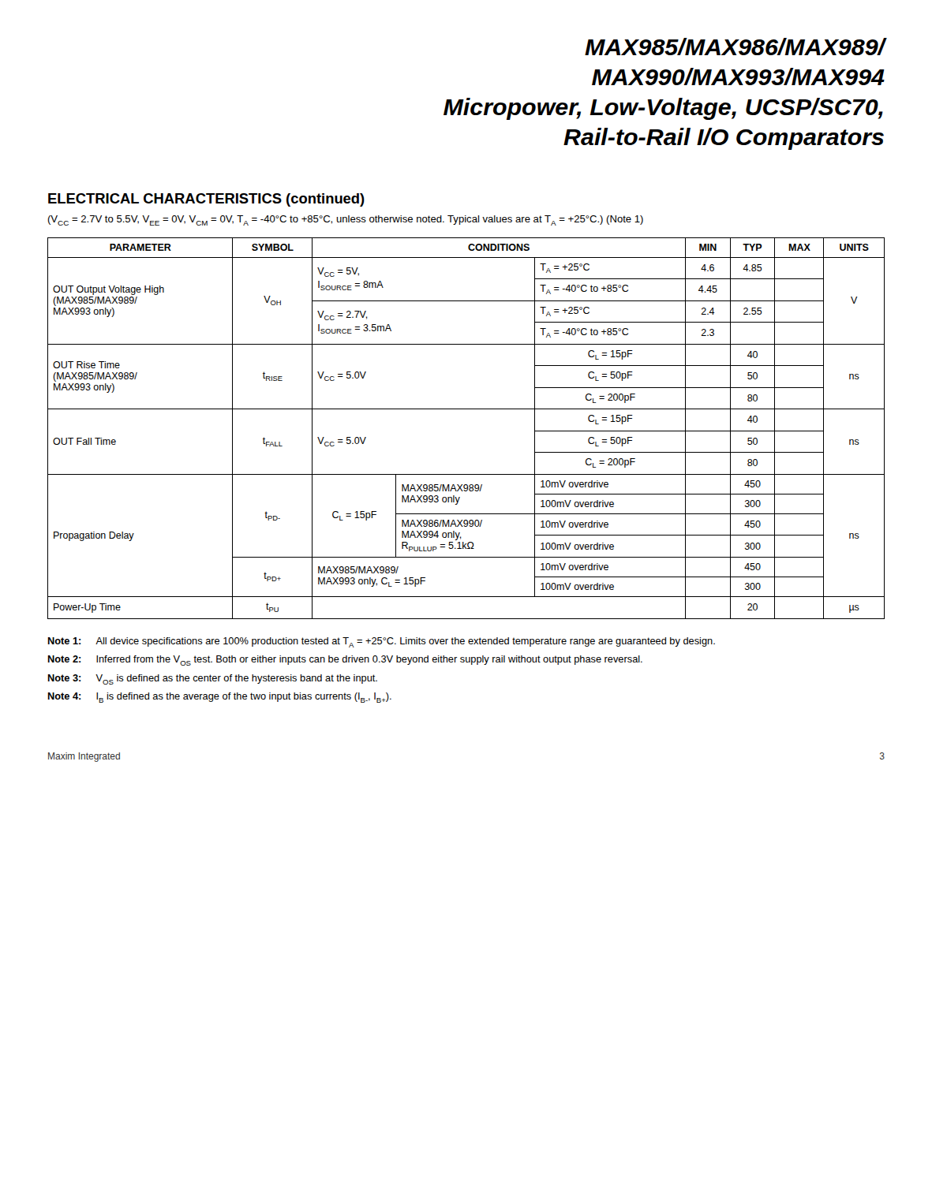MAX985/MAX986/MAX989/
MAX990/MAX993/MAX994
Micropower, Low-Voltage, UCSP/SC70,
Rail-to-Rail I/O Comparators
ELECTRICAL CHARACTERISTICS (continued)
(VCC = 2.7V to 5.5V, VEE = 0V, VCM = 0V, TA = -40°C to +85°C, unless otherwise noted. Typical values are at TA = +25°C.) (Note 1)
| PARAMETER | SYMBOL | CONDITIONS | MIN | TYP | MAX | UNITS |
| --- | --- | --- | --- | --- | --- | --- |
| OUT Output Voltage High (MAX985/MAX989/ MAX993 only) | V OH | V CC = 5V, I SOURCE = 8mA | T A = +25°C | 4.6 | 4.85 | | V |
| T A = -40°C to +85°C | 4.45 | | |
| V CC = 2.7V, I SOURCE = 3.5mA | T A = +25°C | 2.4 | 2.55 | |
| T A = -40°C to +85°C | 2.3 | | |
| OUT Rise Time (MAX985/MAX989/ MAX993 only) | t RISE | V CC = 5.0V | C L = 15pF | | 40 | | ns |
| C L = 50pF | | 50 | |
| C L = 200pF | | 80 | |
| OUT Fall Time | t FALL | V CC = 5.0V | C L = 15pF | | 40 | | ns |
| C L = 50pF | | 50 | |
| C L = 200pF | | 80 | |
| Propagation Delay | t PD- | C L = 15pF | MAX985/MAX989/ MAX993 only | 10mV overdrive | | 450 | | ns |
| 100mV overdrive | | 300 | |
| MAX986/MAX990/ MAX994 only, R PULLUP = 5.1kΩ | 10mV overdrive | | 450 | |
| 100mV overdrive | | 300 | |
| t PD+ | MAX985/MAX989/ MAX993 only, C L = 15pF | 10mV overdrive | | 450 | |
| 100mV overdrive | | 300 | |
| Power-Up Time | t PU | | | 20 | | µs |
Note 1:
All device specifications are 100% production tested at TA = +25°C. Limits over the extended temperature range are guaranteed by design.
Note 2:
Inferred from the VOS test. Both or either inputs can be driven 0.3V beyond either supply rail without output phase reversal.
Note 3:
VOS is defined as the center of the hysteresis band at the input.
Note 4:
IB is defined as the average of the two input bias currents (IB-, IB+).
Maxim Integrated 3